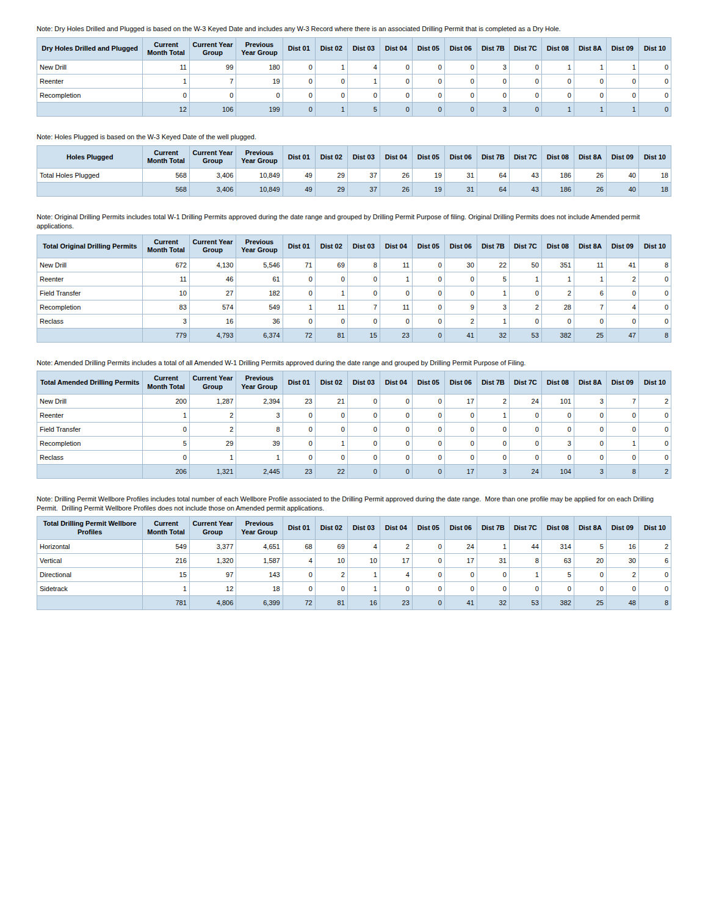Note: Dry Holes Drilled and Plugged is based on the W-3 Keyed Date and includes any W-3 Record where there is an associated Drilling Permit that is completed as a Dry Hole.
| Dry Holes Drilled and Plugged | Current Month Total | Current Year Group | Previous Year Group | Dist 01 | Dist 02 | Dist 03 | Dist 04 | Dist 05 | Dist 06 | Dist 7B | Dist 7C | Dist 08 | Dist 8A | Dist 09 | Dist 10 |
| --- | --- | --- | --- | --- | --- | --- | --- | --- | --- | --- | --- | --- | --- | --- | --- |
| New Drill | 11 | 99 | 180 | 0 | 1 | 4 | 0 | 0 | 0 | 3 | 0 | 1 | 1 | 1 | 0 |
| Reenter | 1 | 7 | 19 | 0 | 0 | 1 | 0 | 0 | 0 | 0 | 0 | 0 | 0 | 0 | 0 |
| Recompletion | 0 | 0 | 0 | 0 | 0 | 0 | 0 | 0 | 0 | 0 | 0 | 0 | 0 | 0 | 0 |
| | 12 | 106 | 199 | 0 | 1 | 5 | 0 | 0 | 0 | 3 | 0 | 1 | 1 | 1 | 0 |
Note: Holes Plugged is based on the W-3 Keyed Date of the well plugged.
| Holes Plugged | Current Month Total | Current Year Group | Previous Year Group | Dist 01 | Dist 02 | Dist 03 | Dist 04 | Dist 05 | Dist 06 | Dist 7B | Dist 7C | Dist 08 | Dist 8A | Dist 09 | Dist 10 |
| --- | --- | --- | --- | --- | --- | --- | --- | --- | --- | --- | --- | --- | --- | --- | --- |
| Total Holes Plugged | 568 | 3,406 | 10,849 | 49 | 29 | 37 | 26 | 19 | 31 | 64 | 43 | 186 | 26 | 40 | 18 |
| | 568 | 3,406 | 10,849 | 49 | 29 | 37 | 26 | 19 | 31 | 64 | 43 | 186 | 26 | 40 | 18 |
Note: Original Drilling Permits includes total W-1 Drilling Permits approved during the date range and grouped by Drilling Permit Purpose of filing. Original Drilling Permits does not include Amended permit applications.
| Total Original Drilling Permits | Current Month Total | Current Year Group | Previous Year Group | Dist 01 | Dist 02 | Dist 03 | Dist 04 | Dist 05 | Dist 06 | Dist 7B | Dist 7C | Dist 08 | Dist 8A | Dist 09 | Dist 10 |
| --- | --- | --- | --- | --- | --- | --- | --- | --- | --- | --- | --- | --- | --- | --- | --- |
| New Drill | 672 | 4,130 | 5,546 | 71 | 69 | 8 | 11 | 0 | 30 | 22 | 50 | 351 | 11 | 41 | 8 |
| Reenter | 11 | 46 | 61 | 0 | 0 | 0 | 1 | 0 | 0 | 5 | 1 | 1 | 1 | 2 | 0 |
| Field Transfer | 10 | 27 | 182 | 0 | 1 | 0 | 0 | 0 | 0 | 1 | 0 | 2 | 6 | 0 | 0 |
| Recompletion | 83 | 574 | 549 | 1 | 11 | 7 | 11 | 0 | 9 | 3 | 2 | 28 | 7 | 4 | 0 |
| Reclass | 3 | 16 | 36 | 0 | 0 | 0 | 0 | 0 | 2 | 1 | 0 | 0 | 0 | 0 | 0 |
| | 779 | 4,793 | 6,374 | 72 | 81 | 15 | 23 | 0 | 41 | 32 | 53 | 382 | 25 | 47 | 8 |
Note: Amended Drilling Permits includes a total of all Amended W-1 Drilling Permits approved during the date range and grouped by Drilling Permit Purpose of Filing.
| Total Amended Drilling Permits | Current Month Total | Current Year Group | Previous Year Group | Dist 01 | Dist 02 | Dist 03 | Dist 04 | Dist 05 | Dist 06 | Dist 7B | Dist 7C | Dist 08 | Dist 8A | Dist 09 | Dist 10 |
| --- | --- | --- | --- | --- | --- | --- | --- | --- | --- | --- | --- | --- | --- | --- | --- |
| New Drill | 200 | 1,287 | 2,394 | 23 | 21 | 0 | 0 | 0 | 17 | 2 | 24 | 101 | 3 | 7 | 2 |
| Reenter | 1 | 2 | 3 | 0 | 0 | 0 | 0 | 0 | 0 | 1 | 0 | 0 | 0 | 0 | 0 |
| Field Transfer | 0 | 2 | 8 | 0 | 0 | 0 | 0 | 0 | 0 | 0 | 0 | 0 | 0 | 0 | 0 |
| Recompletion | 5 | 29 | 39 | 0 | 1 | 0 | 0 | 0 | 0 | 0 | 0 | 3 | 0 | 1 | 0 |
| Reclass | 0 | 1 | 1 | 0 | 0 | 0 | 0 | 0 | 0 | 0 | 0 | 0 | 0 | 0 | 0 |
| | 206 | 1,321 | 2,445 | 23 | 22 | 0 | 0 | 0 | 17 | 3 | 24 | 104 | 3 | 8 | 2 |
Note: Drilling Permit Wellbore Profiles includes total number of each Wellbore Profile associated to the Drilling Permit approved during the date range. More than one profile may be applied for on each Drilling Permit. Drilling Permit Wellbore Profiles does not include those on Amended permit applications.
| Total Drilling Permit Wellbore Profiles | Current Month Total | Current Year Group | Previous Year Group | Dist 01 | Dist 02 | Dist 03 | Dist 04 | Dist 05 | Dist 06 | Dist 7B | Dist 7C | Dist 08 | Dist 8A | Dist 09 | Dist 10 |
| --- | --- | --- | --- | --- | --- | --- | --- | --- | --- | --- | --- | --- | --- | --- | --- |
| Horizontal | 549 | 3,377 | 4,651 | 68 | 69 | 4 | 2 | 0 | 24 | 1 | 44 | 314 | 5 | 16 | 2 |
| Vertical | 216 | 1,320 | 1,587 | 4 | 10 | 10 | 17 | 0 | 17 | 31 | 8 | 63 | 20 | 30 | 6 |
| Directional | 15 | 97 | 143 | 0 | 2 | 1 | 4 | 0 | 0 | 0 | 1 | 5 | 0 | 2 | 0 |
| Sidetrack | 1 | 12 | 18 | 0 | 0 | 1 | 0 | 0 | 0 | 0 | 0 | 0 | 0 | 0 | 0 |
| | 781 | 4,806 | 6,399 | 72 | 81 | 16 | 23 | 0 | 41 | 32 | 53 | 382 | 25 | 48 | 8 |